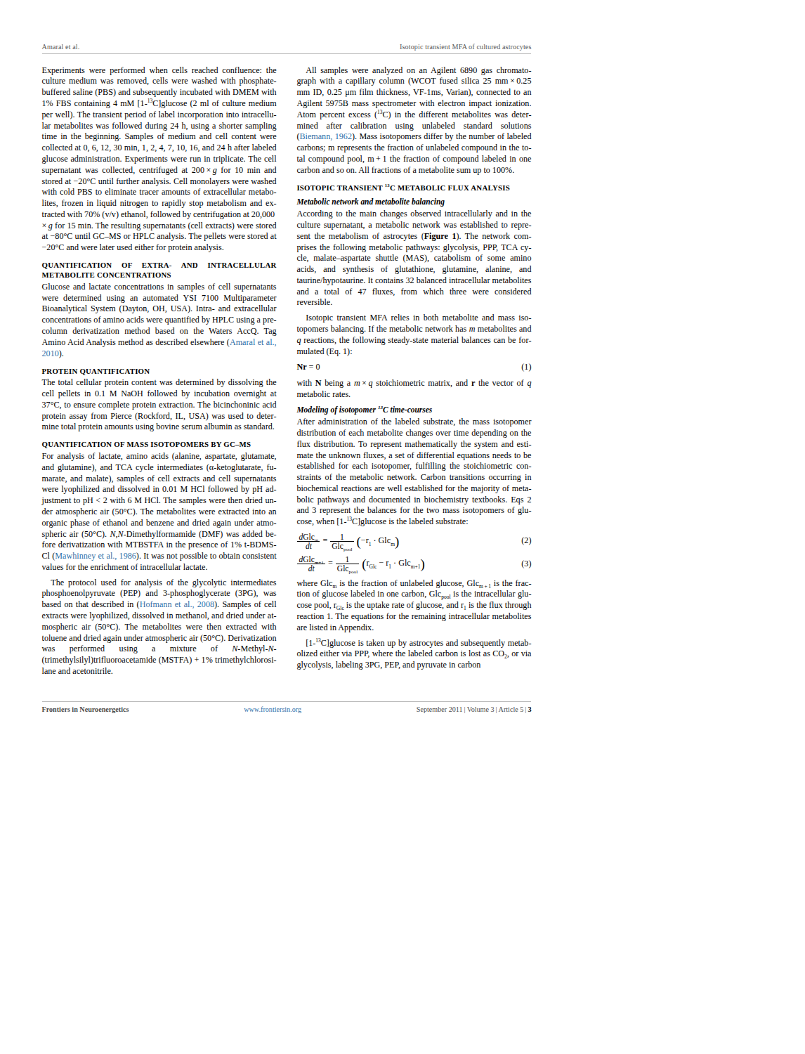Amaral et al.
Isotopic transient MFA of cultured astrocytes
Experiments were performed when cells reached confluence: the culture medium was removed, cells were washed with phosphate-buffered saline (PBS) and subsequently incubated with DMEM with 1% FBS containing 4 mM [1-13C]glucose (2 ml of culture medium per well). The transient period of label incorporation into intracellular metabolites was followed during 24 h, using a shorter sampling time in the beginning. Samples of medium and cell content were collected at 0, 6, 12, 30 min, 1, 2, 4, 7, 10, 16, and 24 h after labeled glucose administration. Experiments were run in triplicate. The cell supernatant was collected, centrifuged at 200 × g for 10 min and stored at −20°C until further analysis. Cell monolayers were washed with cold PBS to eliminate tracer amounts of extracellular metabolites, frozen in liquid nitrogen to rapidly stop metabolism and extracted with 70% (v/v) ethanol, followed by centrifugation at 20,000 × g for 15 min. The resulting supernatants (cell extracts) were stored at −80°C until GC–MS or HPLC analysis. The pellets were stored at −20°C and were later used either for protein analysis.
Quantification of extra- and intracellular metabolite concentrations
Glucose and lactate concentrations in samples of cell supernatants were determined using an automated YSI 7100 Multiparameter Bioanalytical System (Dayton, OH, USA). Intra- and extracellular concentrations of amino acids were quantified by HPLC using a pre-column derivatization method based on the Waters AccQ. Tag Amino Acid Analysis method as described elsewhere (Amaral et al., 2010).
Protein quantification
The total cellular protein content was determined by dissolving the cell pellets in 0.1 M NaOH followed by incubation overnight at 37°C, to ensure complete protein extraction. The bicinchoninic acid protein assay from Pierce (Rockford, IL, USA) was used to determine total protein amounts using bovine serum albumin as standard.
Quantification of mass isotopomers by GC–MS
For analysis of lactate, amino acids (alanine, aspartate, glutamate, and glutamine), and TCA cycle intermediates (α-ketoglutarate, fumarate, and malate), samples of cell extracts and cell supernatants were lyophilized and dissolved in 0.01 M HCl followed by pH adjustment to pH < 2 with 6 M HCl. The samples were then dried under atmospheric air (50°C). The metabolites were extracted into an organic phase of ethanol and benzene and dried again under atmospheric air (50°C). N,N-Dimethylformamide (DMF) was added before derivatization with MTBSTFA in the presence of 1% t-BDMS-Cl (Mawhinney et al., 1986). It was not possible to obtain consistent values for the enrichment of intracellular lactate.
The protocol used for analysis of the glycolytic intermediates phosphoenolpyruvate (PEP) and 3-phosphoglycerate (3PG), was based on that described in (Hofmann et al., 2008). Samples of cell extracts were lyophilized, dissolved in methanol, and dried under atmospheric air (50°C). The metabolites were then extracted with toluene and dried again under atmospheric air (50°C). Derivatization was performed using a mixture of N-Methyl-N-(trimethylsilyl)trifluoroacetamide (MSTFA) + 1% trimethylchlorosilane and acetonitrile.
All samples were analyzed on an Agilent 6890 gas chromatograph with a capillary column (WCOT fused silica 25 mm × 0.25 mm ID, 0.25 μm film thickness, VF-1ms, Varian), connected to an Agilent 5975B mass spectrometer with electron impact ionization. Atom percent excess (13C) in the different metabolites was determined after calibration using unlabeled standard solutions (Biemann, 1962). Mass isotopomers differ by the number of labeled carbons; m represents the fraction of unlabeled compound in the total compound pool, m + 1 the fraction of compound labeled in one carbon and so on. All fractions of a metabolite sum up to 100%.
Isotopic transient 13C metabolic flux analysis
Metabolic network and metabolite balancing
According to the main changes observed intracellularly and in the culture supernatant, a metabolic network was established to represent the metabolism of astrocytes (Figure 1). The network comprises the following metabolic pathways: glycolysis, PPP, TCA cycle, malate–aspartate shuttle (MAS), catabolism of some amino acids, and synthesis of glutathione, glutamine, alanine, and taurine/hypotaurine. It contains 32 balanced intracellular metabolites and a total of 47 fluxes, from which three were considered reversible.
Isotopic transient MFA relies in both metabolite and mass isotopomers balancing. If the metabolic network has m metabolites and q reactions, the following steady-state material balances can be formulated (Eq. 1):
Nr = 0
(1)
with N being a m × q stoichiometric matrix, and r the vector of q metabolic rates.
Modeling of isotopomer 13C time-courses
After administration of the labeled substrate, the mass isotopomer distribution of each metabolite changes over time depending on the flux distribution. To represent mathematically the system and estimate the unknown fluxes, a set of differential equations needs to be established for each isotopomer, fulfilling the stoichiometric constraints of the metabolic network. Carbon transitions occurring in biochemical reactions are well established for the majority of metabolic pathways and documented in biochemistry textbooks. Eqs 2 and 3 represent the balances for the two mass isotopomers of glucose, when [1-13C]glucose is the labeled substrate:
d Glcm dt = 1 Glcpool (−r1 · Glcm)
(2)
d Glcm+1 dt = 1 Glcpool (rGlc − r1 · Glcm+1)
(3)
where Glcm is the fraction of unlabeled glucose, Glcm + 1 is the fraction of glucose labeled in one carbon, Glcpool is the intracellular glucose pool, rGlc is the uptake rate of glucose, and r1 is the flux through reaction 1. The equations for the remaining intracellular metabolites are listed in Appendix.
[1-13C]glucose is taken up by astrocytes and subsequently metabolized either via PPP, where the labeled carbon is lost as CO2, or via glycolysis, labeling 3PG, PEP, and pyruvate in carbon
Frontiers in Neuroenergetics
www.frontiersin.org
September 2011 | Volume 3 | Article 5 | 3